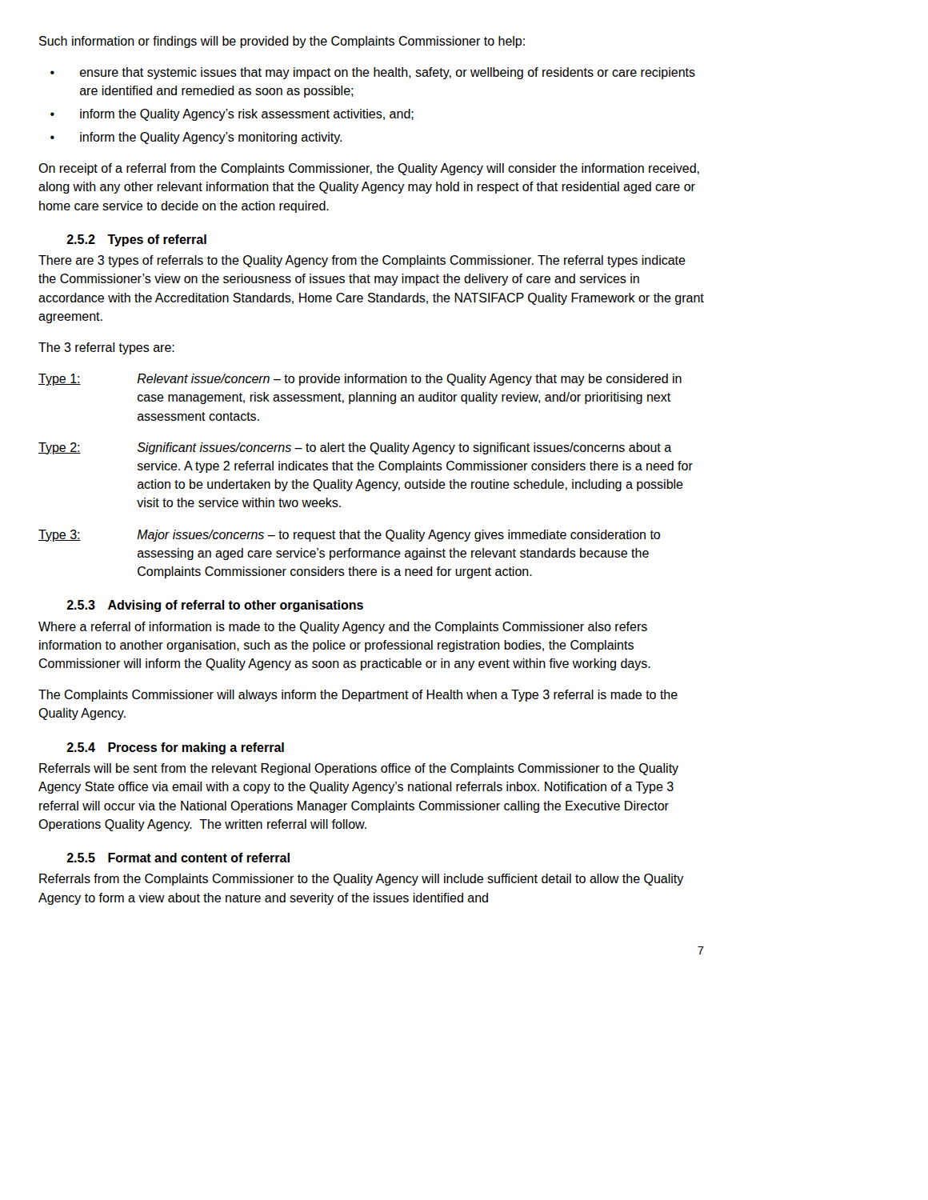Such information or findings will be provided by the Complaints Commissioner to help:
ensure that systemic issues that may impact on the health, safety, or wellbeing of residents or care recipients are identified and remedied as soon as possible;
inform the Quality Agency’s risk assessment activities, and;
inform the Quality Agency’s monitoring activity.
On receipt of a referral from the Complaints Commissioner, the Quality Agency will consider the information received, along with any other relevant information that the Quality Agency may hold in respect of that residential aged care or home care service to decide on the action required.
2.5.2 Types of referral
There are 3 types of referrals to the Quality Agency from the Complaints Commissioner. The referral types indicate the Commissioner’s view on the seriousness of issues that may impact the delivery of care and services in accordance with the Accreditation Standards, Home Care Standards, the NATSIFACP Quality Framework or the grant agreement.
The 3 referral types are:
Type 1:
Relevant issue/concern – to provide information to the Quality Agency that may be considered in case management, risk assessment, planning an auditor quality review, and/or prioritising next assessment contacts.
Type 2:
Significant issues/concerns – to alert the Quality Agency to significant issues/concerns about a service. A type 2 referral indicates that the Complaints Commissioner considers there is a need for action to be undertaken by the Quality Agency, outside the routine schedule, including a possible visit to the service within two weeks.
Type 3:
Major issues/concerns – to request that the Quality Agency gives immediate consideration to assessing an aged care service’s performance against the relevant standards because the Complaints Commissioner considers there is a need for urgent action.
2.5.3 Advising of referral to other organisations
Where a referral of information is made to the Quality Agency and the Complaints Commissioner also refers information to another organisation, such as the police or professional registration bodies, the Complaints Commissioner will inform the Quality Agency as soon as practicable or in any event within five working days.
The Complaints Commissioner will always inform the Department of Health when a Type 3 referral is made to the Quality Agency.
2.5.4 Process for making a referral
Referrals will be sent from the relevant Regional Operations office of the Complaints Commissioner to the Quality Agency State office via email with a copy to the Quality Agency’s national referrals inbox. Notification of a Type 3 referral will occur via the National Operations Manager Complaints Commissioner calling the Executive Director Operations Quality Agency. The written referral will follow.
2.5.5 Format and content of referral
Referrals from the Complaints Commissioner to the Quality Agency will include sufficient detail to allow the Quality Agency to form a view about the nature and severity of the issues identified and
7